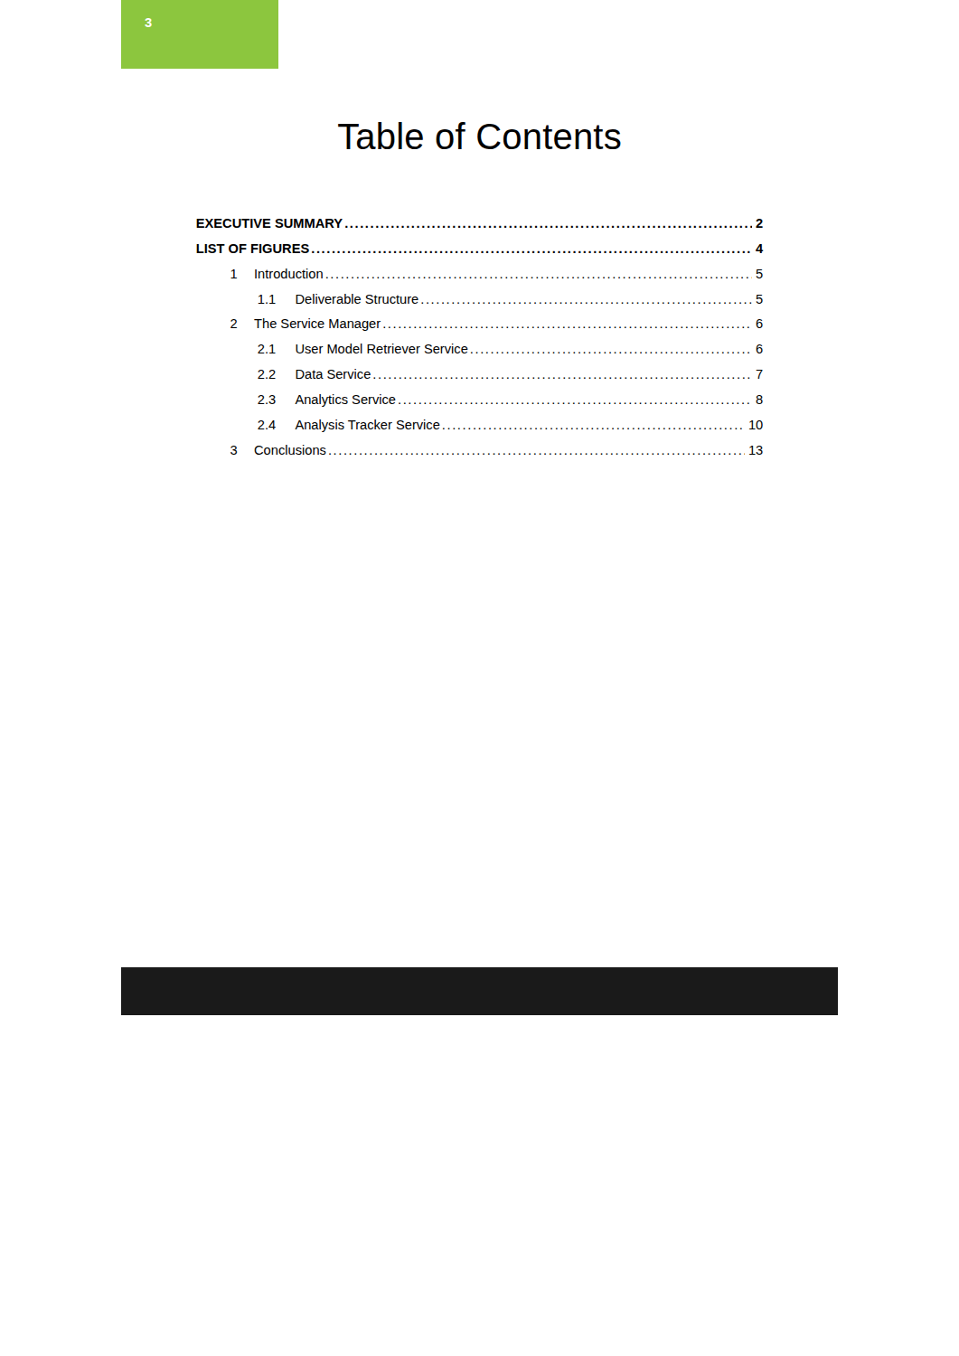3
Table of Contents
EXECUTIVE SUMMARY .................................................................................................................. 2
LIST OF FIGURES .......................................................................................................................... 4
1 Introduction ............................................................................................................................. 5
1.1 Deliverable Structure ..................................................................................................... 5
2 The Service Manager ............................................................................................................. 6
2.1 User Model Retriever Service ......................................................................................... 6
2.2 Data Service ................................................................................................................. 7
2.3 Analytics Service ......................................................................................................... 8
2.4 Analysis Tracker Service ............................................................................................. 10
3 Conclusions ............................................................................................................................. 13